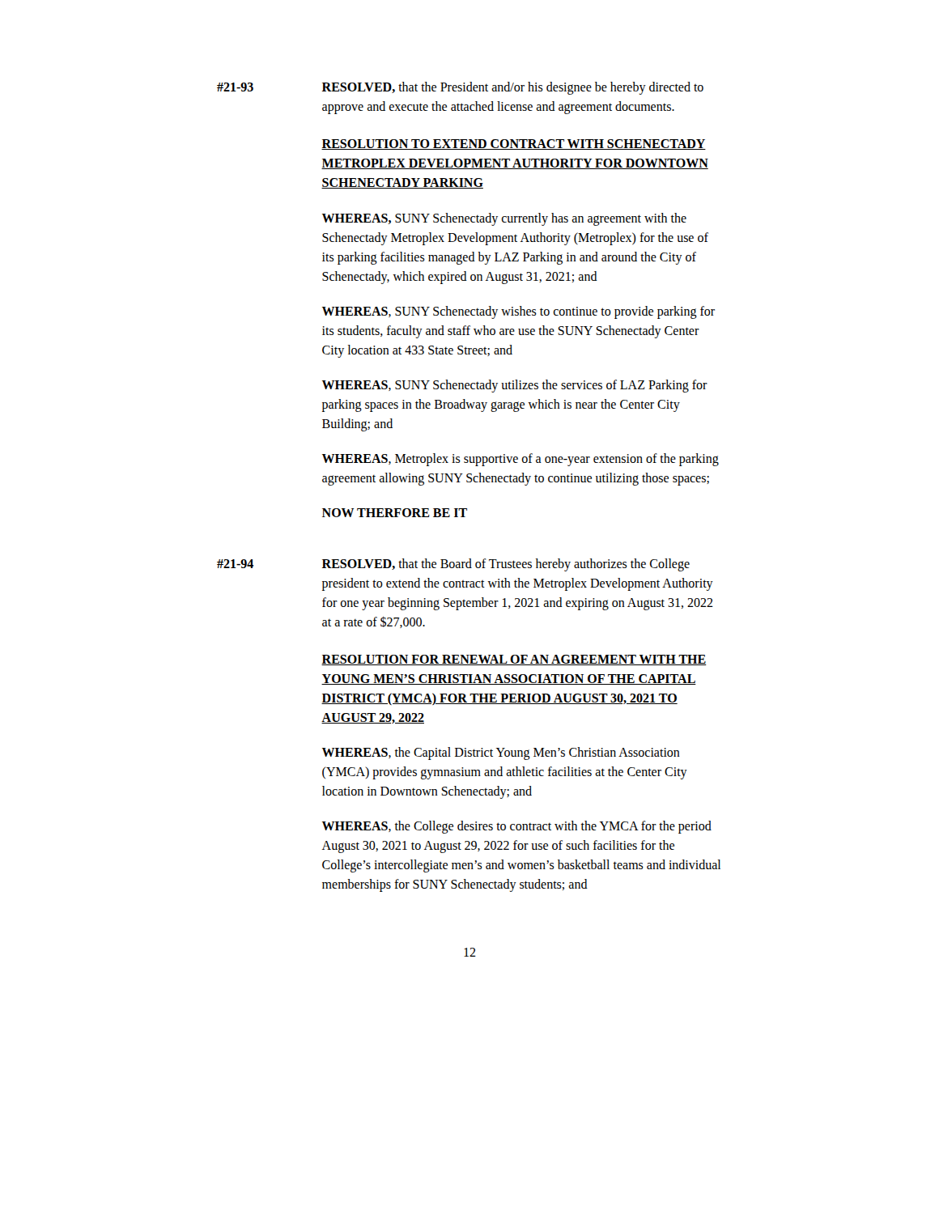#21-93
RESOLVED, that the President and/or his designee be hereby directed to approve and execute the attached license and agreement documents.
Resolution to Extend Contract with Schenectady Metroplex Development Authority for Downtown Schenectady Parking
WHEREAS, SUNY Schenectady currently has an agreement with the Schenectady Metroplex Development Authority (Metroplex) for the use of its parking facilities managed by LAZ Parking in and around the City of Schenectady, which expired on August 31, 2021; and
WHEREAS, SUNY Schenectady wishes to continue to provide parking for its students, faculty and staff who are use the SUNY Schenectady Center City location at 433 State Street; and
WHEREAS, SUNY Schenectady utilizes the services of LAZ Parking for parking spaces in the Broadway garage which is near the Center City Building; and
WHEREAS, Metroplex is supportive of a one-year extension of the parking agreement allowing SUNY Schenectady to continue utilizing those spaces;
NOW THERFORE BE IT
#21-94
RESOLVED, that the Board of Trustees hereby authorizes the College president to extend the contract with the Metroplex Development Authority for one year beginning September 1, 2021 and expiring on August 31, 2022 at a rate of $27,000.
Resolution for Renewal of an Agreement with the Young Men’s Christian Association of the Capital District (YMCA) for the Period August 30, 2021 to August 29, 2022
WHEREAS, the Capital District Young Men’s Christian Association (YMCA) provides gymnasium and athletic facilities at the Center City location in Downtown Schenectady; and
WHEREAS, the College desires to contract with the YMCA for the period August 30, 2021 to August 29, 2022 for use of such facilities for the College’s intercollegiate men’s and women’s basketball teams and individual memberships for SUNY Schenectady students; and
12